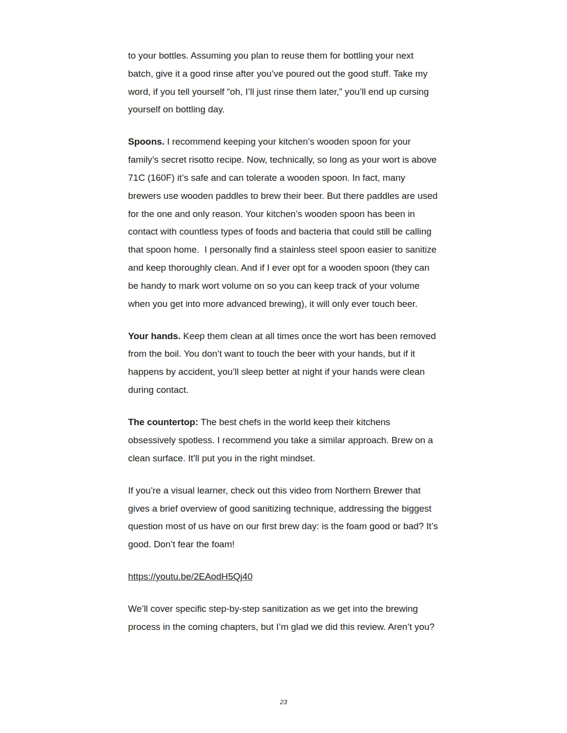to your bottles. Assuming you plan to reuse them for bottling your next batch, give it a good rinse after you’ve poured out the good stuff. Take my word, if you tell yourself “oh, I’ll just rinse them later,” you’ll end up cursing yourself on bottling day.
Spoons. I recommend keeping your kitchen’s wooden spoon for your family’s secret risotto recipe. Now, technically, so long as your wort is above 71C (160F) it’s safe and can tolerate a wooden spoon. In fact, many brewers use wooden paddles to brew their beer. But there paddles are used for the one and only reason. Your kitchen’s wooden spoon has been in contact with countless types of foods and bacteria that could still be calling that spoon home. I personally find a stainless steel spoon easier to sanitize and keep thoroughly clean. And if I ever opt for a wooden spoon (they can be handy to mark wort volume on so you can keep track of your volume when you get into more advanced brewing), it will only ever touch beer.
Your hands. Keep them clean at all times once the wort has been removed from the boil. You don’t want to touch the beer with your hands, but if it happens by accident, you’ll sleep better at night if your hands were clean during contact.
The countertop: The best chefs in the world keep their kitchens obsessively spotless. I recommend you take a similar approach. Brew on a clean surface. It’ll put you in the right mindset.
If you’re a visual learner, check out this video from Northern Brewer that gives a brief overview of good sanitizing technique, addressing the biggest question most of us have on our first brew day: is the foam good or bad? It’s good. Don’t fear the foam!
https://youtu.be/2EAodH5Qj40
We’ll cover specific step-by-step sanitization as we get into the brewing process in the coming chapters, but I’m glad we did this review. Aren’t you?
23